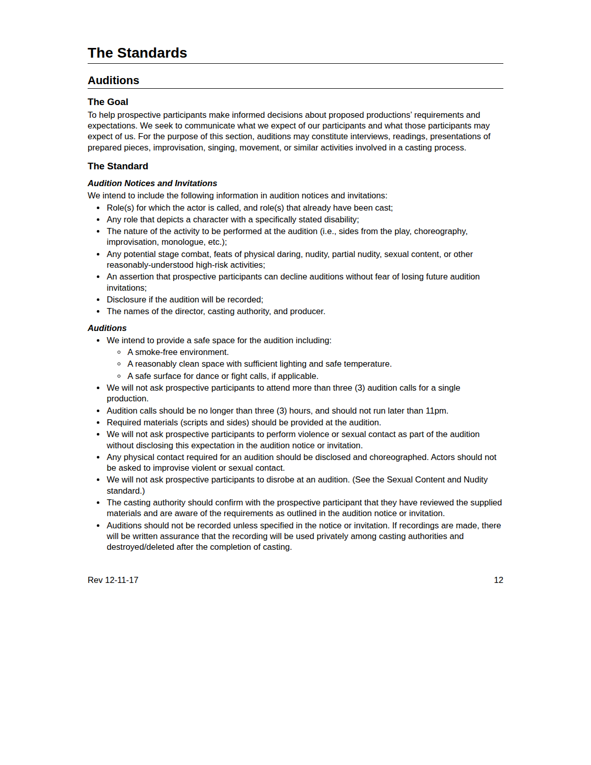The Standards
Auditions
The Goal
To help prospective participants make informed decisions about proposed productions’ requirements and expectations. We seek to communicate what we expect of our participants and what those participants may expect of us. For the purpose of this section, auditions may constitute interviews, readings, presentations of prepared pieces, improvisation, singing, movement, or similar activities involved in a casting process.
The Standard
Audition Notices and Invitations
We intend to include the following information in audition notices and invitations:
Role(s) for which the actor is called, and role(s) that already have been cast;
Any role that depicts a character with a specifically stated disability;
The nature of the activity to be performed at the audition (i.e., sides from the play, choreography, improvisation, monologue, etc.);
Any potential stage combat, feats of physical daring, nudity, partial nudity, sexual content, or other reasonably-understood high-risk activities;
An assertion that prospective participants can decline auditions without fear of losing future audition invitations;
Disclosure if the audition will be recorded;
The names of the director, casting authority, and producer.
Auditions
We intend to provide a safe space for the audition including:
A smoke-free environment.
A reasonably clean space with sufficient lighting and safe temperature.
A safe surface for dance or fight calls, if applicable.
We will not ask prospective participants to attend more than three (3) audition calls for a single production.
Audition calls should be no longer than three (3) hours, and should not run later than 11pm.
Required materials (scripts and sides) should be provided at the audition.
We will not ask prospective participants to perform violence or sexual contact as part of the audition without disclosing this expectation in the audition notice or invitation.
Any physical contact required for an audition should be disclosed and choreographed. Actors should not be asked to improvise violent or sexual contact.
We will not ask prospective participants to disrobe at an audition. (See the Sexual Content and Nudity standard.)
The casting authority should confirm with the prospective participant that they have reviewed the supplied materials and are aware of the requirements as outlined in the audition notice or invitation.
Auditions should not be recorded unless specified in the notice or invitation. If recordings are made, there will be written assurance that the recording will be used privately among casting authorities and destroyed/deleted after the completion of casting.
Rev 12-11-17 12